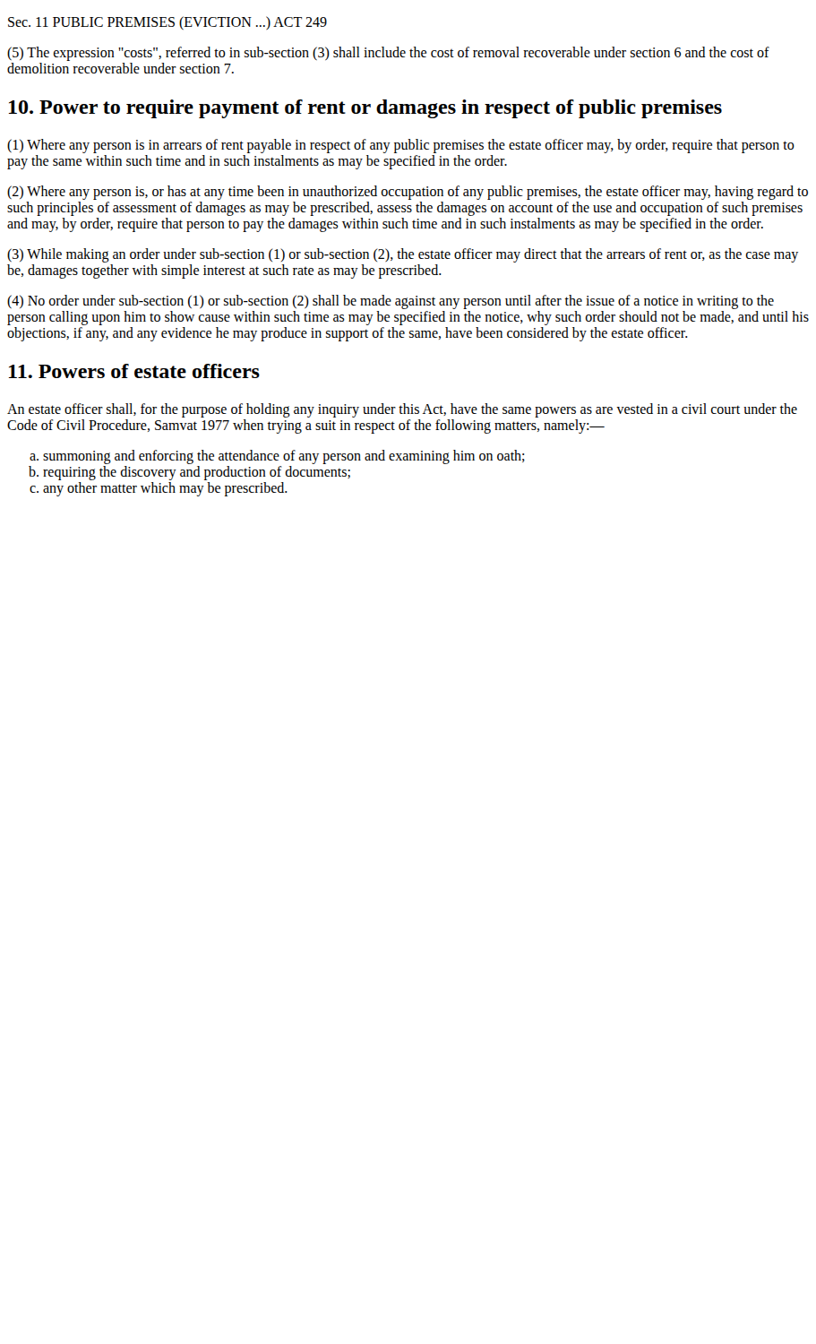Sec. 11 PUBLIC PREMISES (EVICTION ...) ACT 249
(5) The expression "costs", referred to in sub-section (3) shall include the cost of removal recoverable under section 6 and the cost of demolition recoverable under section 7.
10. Power to require payment of rent or damages in respect of public premises
(1) Where any person is in arrears of rent payable in respect of any public premises the estate officer may, by order, require that person to pay the same within such time and in such instalments as may be specified in the order.
(2) Where any person is, or has at any time been in unauthorized occupation of any public premises, the estate officer may, having regard to such principles of assessment of damages as may be prescribed, assess the damages on account of the use and occupation of such premises and may, by order, require that person to pay the damages within such time and in such instalments as may be specified in the order.
(3) While making an order under sub-section (1) or sub-section (2), the estate officer may direct that the arrears of rent or, as the case may be, damages together with simple interest at such rate as may be prescribed.
(4) No order under sub-section (1) or sub-section (2) shall be made against any person until after the issue of a notice in writing to the person calling upon him to show cause within such time as may be specified in the notice, why such order should not be made, and until his objections, if any, and any evidence he may produce in support of the same, have been considered by the estate officer.
11. Powers of estate officers
An estate officer shall, for the purpose of holding any inquiry under this Act, have the same powers as are vested in a civil court under the Code of Civil Procedure, Samvat 1977 when trying a suit in respect of the following matters, namely:—
summoning and enforcing the attendance of any person and examining him on oath;
requiring the discovery and production of documents;
any other matter which may be prescribed.